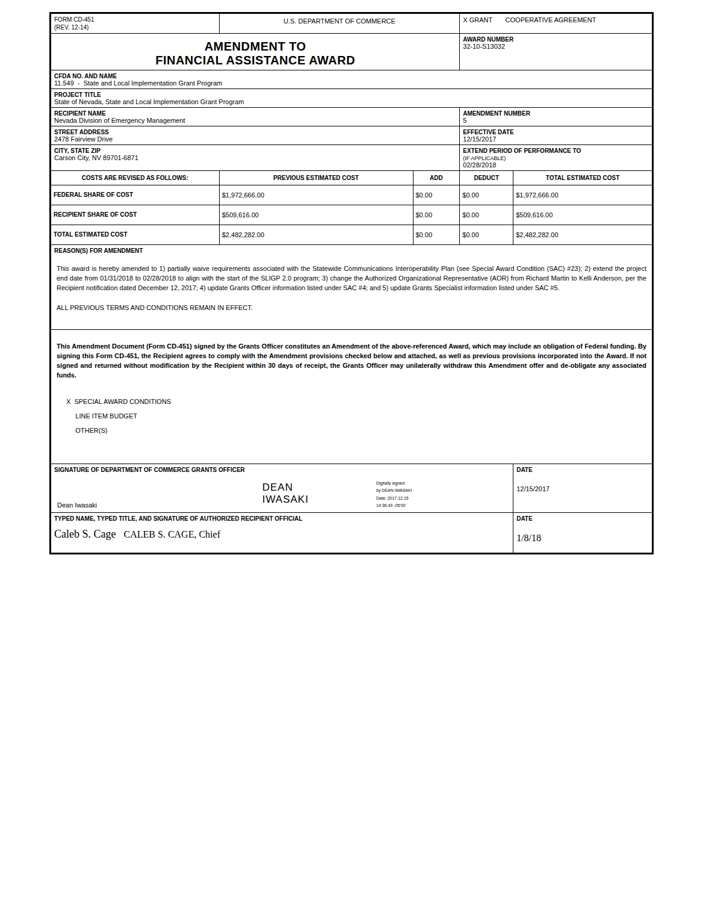| FORM CD-451 (REV. 12-14) | U.S. DEPARTMENT OF COMMERCE | X GRANT COOPERATIVE AGREEMENT |
| AMENDMENT TO FINANCIAL ASSISTANCE AWARD | AWARD NUMBER 32-10-S13032 |
| CFDA NO. AND NAME 11.549 - State and Local Implementation Grant Program |
| PROJECT TITLE State of Nevada, State and Local Implementation Grant Program |
| RECIPIENT NAME Nevada Division of Emergency Management | AMENDMENT NUMBER 5 |
| STREET ADDRESS 2478 Fairview Drive | EFFECTIVE DATE 12/15/2017 |
| CITY, STATE ZIP Carson City, NV 89701-6871 | EXTEND PERIOD OF PERFORMANCE TO (IF APPLICABLE) 02/28/2018 |
| COSTS ARE REVISED AS FOLLOWS: | PREVIOUS ESTIMATED COST | ADD | DEDUCT | TOTAL ESTIMATED COST |
| FEDERAL SHARE OF COST | $1,972,666.00 | $0.00 | $0.00 | $1,972,666.00 |
| RECIPIENT SHARE OF COST | $509,616.00 | $0.00 | $0.00 | $509,616.00 |
| TOTAL ESTIMATED COST | $2,482,282.00 | $0.00 | $0.00 | $2,482,282.00 |
| REASON(S) FOR AMENDMENT This award is hereby amended to 1) partially waive requirements associated with the Statewide Communications Interoperability Plan (see Special Award Condition (SAC) #23); 2) extend the project end date from 01/31/2018 to 02/28/2018 to align with the start of the SLIGP 2.0 program; 3) change the Authorized Organizational Representative (AOR) from Richard Martin to Kelli Anderson, per the Recipient notification dated December 12, 2017; 4) update Grants Officer information listed under SAC #4; and 5) update Grants Specialist information listed under SAC #5. ALL PREVIOUS TERMS AND CONDITIONS REMAIN IN EFFECT. |
| This Amendment Document (Form CD-451) signed by the Grants Officer constitutes an Amendment of the above-referenced Award, which may include an obligation of Federal funding. By signing this Form CD-451, the Recipient agrees to comply with the Amendment provisions checked below and attached, as well as previous provisions incorporated into the Award. If not signed and returned without modification by the Recipient within 30 days of receipt, the Grants Officer may unilaterally withdraw this Amendment offer and de-obligate any associated funds. |
| X SPECIAL AWARD CONDITIONS LINE ITEM BUDGET OTHER(S) |
| SIGNATURE OF DEPARTMENT OF COMMERCE GRANTS OFFICER / Dean Iwasaki / DEAN IWASAKI / Digitally signed by DEAN IWASAKI Date: 2017.12.15 14:36:43 -05'00' / | DATE 12/15/2017 |
| TYPED NAME, TYPED TITLE, AND SIGNATURE OF AUTHORIZED RECIPIENT OFFICIAL Caleb S. Cage CALEB S. CAGE, Chief | DATE 1/8/18 |